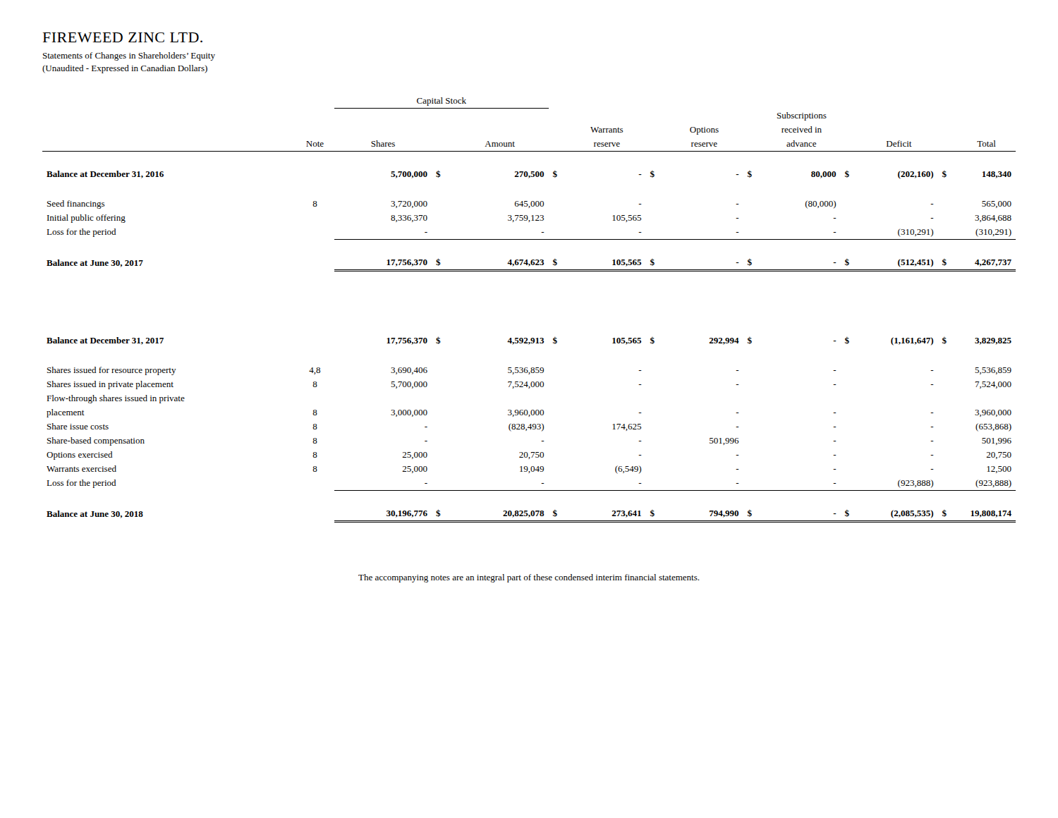FIREWEED ZINC LTD.
Statements of Changes in Shareholders’ Equity
(Unaudited - Expressed in Canadian Dollars)
| | Capital Stock | |
| --- | --- | --- |
| | | | | | | | | | | Subscriptions | | | | |
| | | | | | | Warrants | | Options | | received in | | | | |
| | Note | Shares | | Amount | | reserve | | reserve | | advance | | Deficit | | Total |
| Balance at December 31, 2016 | | 5,700,000 | $ | 270,500 | $ | - | $ | - | $ | 80,000 | $ | (202,160) | $ | 148,340 |
| Seed financings | 8 | 3,720,000 | | 645,000 | | - | | - | | (80,000) | | - | | 565,000 |
| Initial public offering | | 8,336,370 | | 3,759,123 | | 105,565 | | - | | - | | - | | 3,864,688 |
| Loss for the period | | - | | - | | - | | - | | - | | (310,291) | | (310,291) |
| Balance at June 30, 2017 | | 17,756,370 | $ | 4,674,623 | $ | 105,565 | $ | - | $ | - | $ | (512,451) | $ | 4,267,737 |
| Balance at December 31, 2017 | | 17,756,370 | $ | 4,592,913 | $ | 105,565 | $ | 292,994 | $ | - | $ | (1,161,647) | $ | 3,829,825 |
| Shares issued for resource property | 4,8 | 3,690,406 | | 5,536,859 | | - | | - | | - | | - | | 5,536,859 |
| Shares issued in private placement | 8 | 5,700,000 | | 7,524,000 | | - | | - | | - | | - | | 7,524,000 |
| Flow-through shares issued in private | | | | | | | | | | | | | | |
| placement | 8 | 3,000,000 | | 3,960,000 | | - | | - | | - | | - | | 3,960,000 |
| Share issue costs | 8 | - | | (828,493) | | 174,625 | | - | | - | | - | | (653,868) |
| Share-based compensation | 8 | - | | - | | - | | 501,996 | | - | | - | | 501,996 |
| Options exercised | 8 | 25,000 | | 20,750 | | - | | - | | - | | - | | 20,750 |
| Warrants exercised | 8 | 25,000 | | 19,049 | | (6,549) | | - | | - | | - | | 12,500 |
| Loss for the period | | - | | - | | - | | - | | - | | (923,888) | | (923,888) |
| Balance at June 30, 2018 | | 30,196,776 | $ | 20,825,078 | $ | 273,641 | $ | 794,990 | $ | - | $ | (2,085,535) | $ | 19,808,174 |
The accompanying notes are an integral part of these condensed interim financial statements.